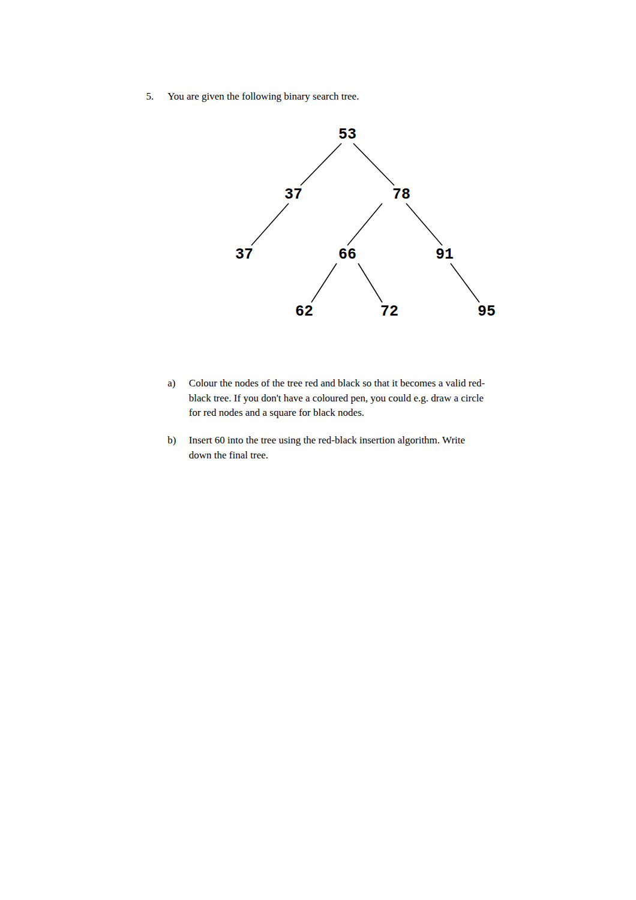5.
You are given the following binary search tree.
53 37 78 37 66 91 62 72 95
a)
Colour the nodes of the tree red and black so that it becomes a valid red-black tree. If you don't have a coloured pen, you could e.g. draw a circle for red nodes and a square for black nodes.
b)
Insert 60 into the tree using the red-black insertion algorithm. Write down the final tree.